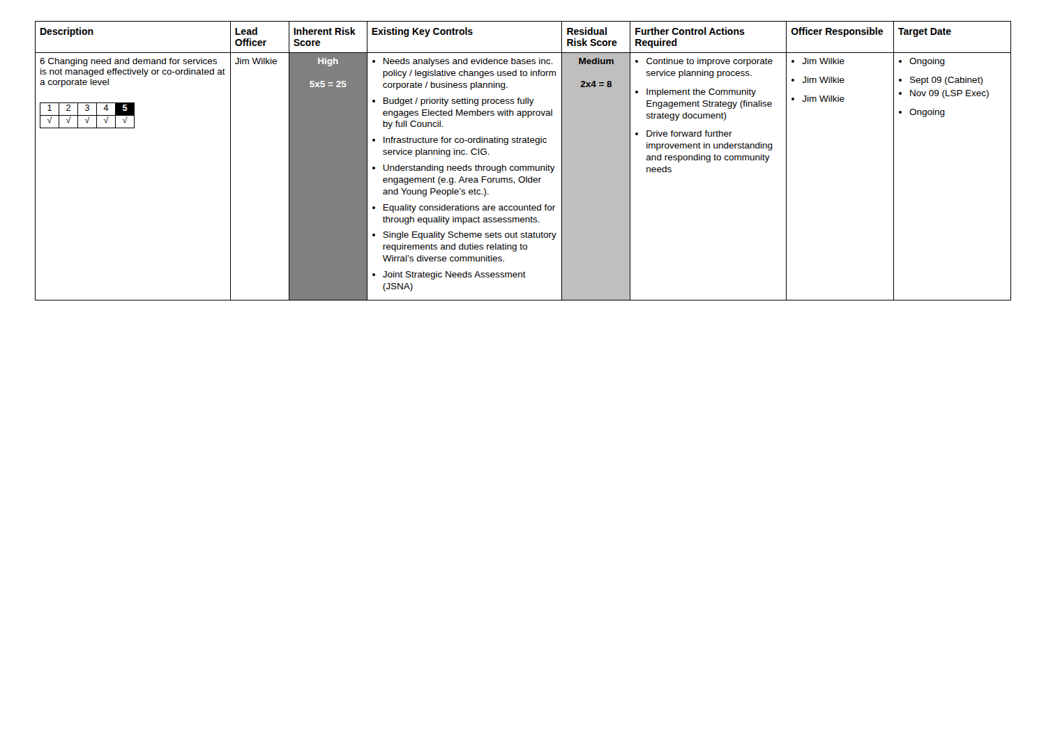| Description | Lead Officer | Inherent Risk Score | Existing Key Controls | Residual Risk Score | Further Control Actions Required | Officer Responsible | Target Date |
| --- | --- | --- | --- | --- | --- | --- | --- |
| 6 Changing need and demand for services is not managed effectively or co-ordinated at a corporate level / 1 / 2 / 3 / 4 / 5 / / / √ / √ / √ / √ / √ / / | Jim Wilkie | High 5x5 = 25 | Needs analyses and evidence bases inc. policy / legislative changes used to inform corporate / business planning. Budget / priority setting process fully engages Elected Members with approval by full Council. Infrastructure for co-ordinating strategic service planning inc. CIG. Understanding needs through community engagement (e.g. Area Forums, Older and Young People’s etc.). Equality considerations are accounted for through equality impact assessments. Single Equality Scheme sets out statutory requirements and duties relating to Wirral’s diverse communities. Joint Strategic Needs Assessment (JSNA) | Medium 2x4 = 8 | Continue to improve corporate service planning process. Implement the Community Engagement Strategy (finalise strategy document) Drive forward further improvement in understanding and responding to community needs | Jim Wilkie Jim Wilkie Jim Wilkie | Ongoing Sept 09 (Cabinet) Nov 09 (LSP Exec) Ongoing |